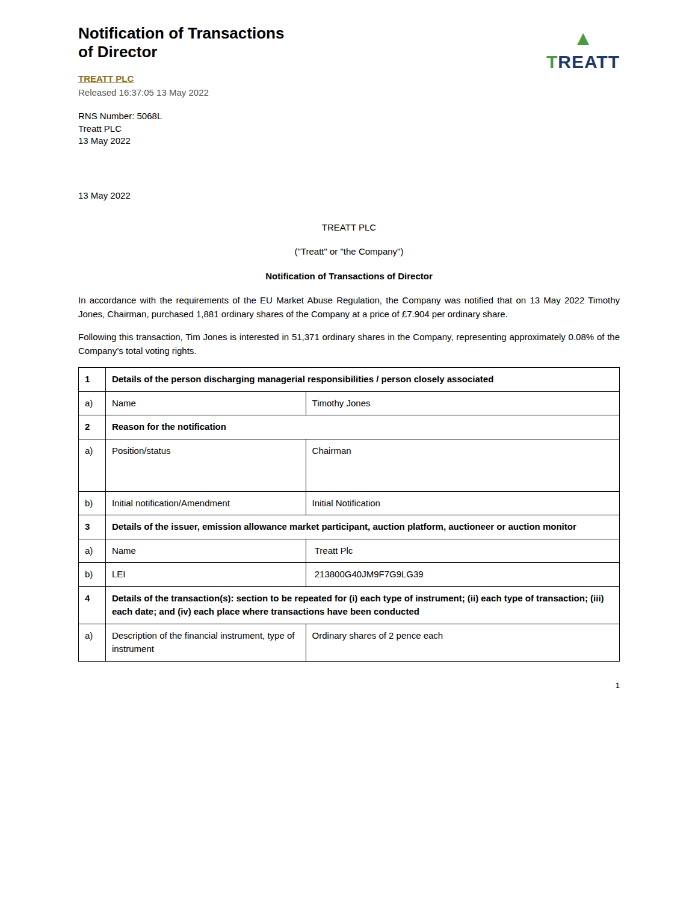Notification of Transactions
of Director
TREATT PLC
Released 16:37:05 13 May 2022
RNS Number: 5068L
Treatt PLC
13 May 2022
▲
TREATT
13 May 2022
TREATT PLC
("Treatt" or "the Company")
Notification of Transactions of Director
In accordance with the requirements of the EU Market Abuse Regulation, the Company was notified that on 13 May 2022 Timothy Jones, Chairman, purchased 1,881 ordinary shares of the Company at a price of £7.904 per ordinary share.
Following this transaction, Tim Jones is interested in 51,371 ordinary shares in the Company, representing approximately 0.08% of the Company’s total voting rights.
| 1 | Details of the person discharging managerial responsibilities / person closely associated |
| a) | Name | Timothy Jones |
| 2 | Reason for the notification |
| a) | Position/status | Chairman |
| b) | Initial notification/Amendment | Initial Notification |
| 3 | Details of the issuer, emission allowance market participant, auction platform, auctioneer or auction monitor |
| a) | Name | Treatt Plc |
| b) | LEI | 213800G40JM9F7G9LG39 |
| 4 | Details of the transaction(s): section to be repeated for (i) each type of instrument; (ii) each type of transaction; (iii) each date; and (iv) each place where transactions have been conducted |
| a) | Description of the financial instrument, type of instrument | Ordinary shares of 2 pence each |
1